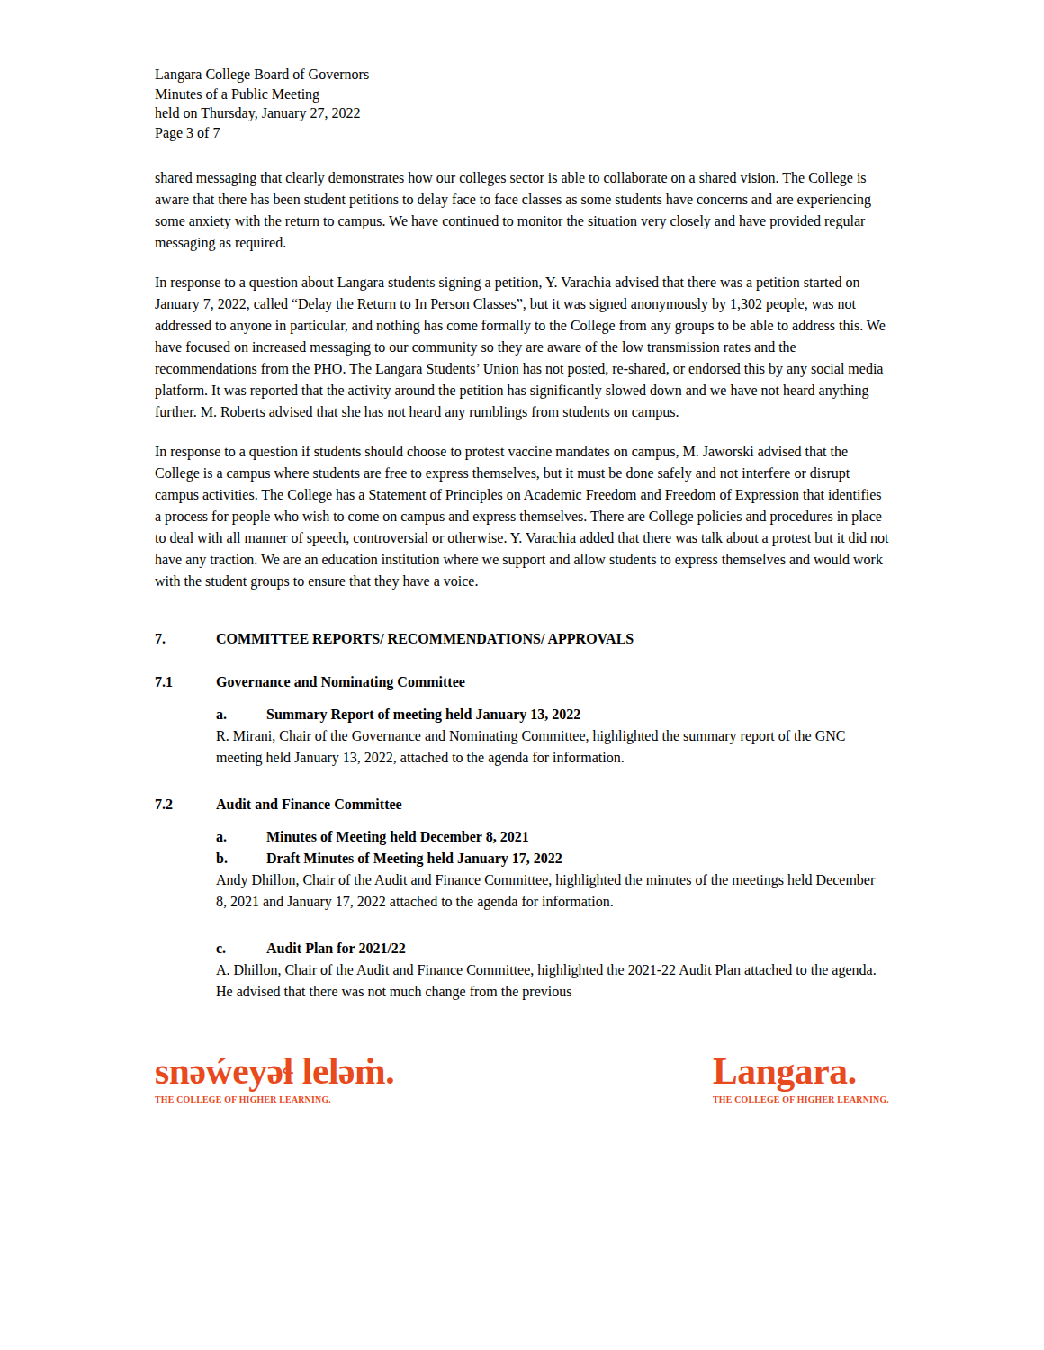Langara College Board of Governors
Minutes of a Public Meeting
held on Thursday, January 27, 2022
Page 3 of 7
shared messaging that clearly demonstrates how our colleges sector is able to collaborate on a shared vision. The College is aware that there has been student petitions to delay face to face classes as some students have concerns and are experiencing some anxiety with the return to campus. We have continued to monitor the situation very closely and have provided regular messaging as required.
In response to a question about Langara students signing a petition, Y. Varachia advised that there was a petition started on January 7, 2022, called “Delay the Return to In Person Classes”, but it was signed anonymously by 1,302 people, was not addressed to anyone in particular, and nothing has come formally to the College from any groups to be able to address this. We have focused on increased messaging to our community so they are aware of the low transmission rates and the recommendations from the PHO. The Langara Students’ Union has not posted, re-shared, or endorsed this by any social media platform. It was reported that the activity around the petition has significantly slowed down and we have not heard anything further. M. Roberts advised that she has not heard any rumblings from students on campus.
In response to a question if students should choose to protest vaccine mandates on campus, M. Jaworski advised that the College is a campus where students are free to express themselves, but it must be done safely and not interfere or disrupt campus activities. The College has a Statement of Principles on Academic Freedom and Freedom of Expression that identifies a process for people who wish to come on campus and express themselves. There are College policies and procedures in place to deal with all manner of speech, controversial or otherwise. Y. Varachia added that there was talk about a protest but it did not have any traction. We are an education institution where we support and allow students to express themselves and would work with the student groups to ensure that they have a voice.
7. COMMITTEE REPORTS/ RECOMMENDATIONS/ APPROVALS
7.1 Governance and Nominating Committee
a. Summary Report of meeting held January 13, 2022
R. Mirani, Chair of the Governance and Nominating Committee, highlighted the summary report of the GNC meeting held January 13, 2022, attached to the agenda for information.
7.2 Audit and Finance Committee
a. Minutes of Meeting held December 8, 2021
b. Draft Minutes of Meeting held January 17, 2022
Andy Dhillon, Chair of the Audit and Finance Committee, highlighted the minutes of the meetings held December 8, 2021 and January 17, 2022 attached to the agenda for information.
c. Audit Plan for 2021/22
A. Dhillon, Chair of the Audit and Finance Committee, highlighted the 2021-22 Audit Plan attached to the agenda. He advised that there was not much change from the previous
snəẃeyəɬ leləṁ.
The College of Higher Learning.
Langara.
The College of Higher Learning.